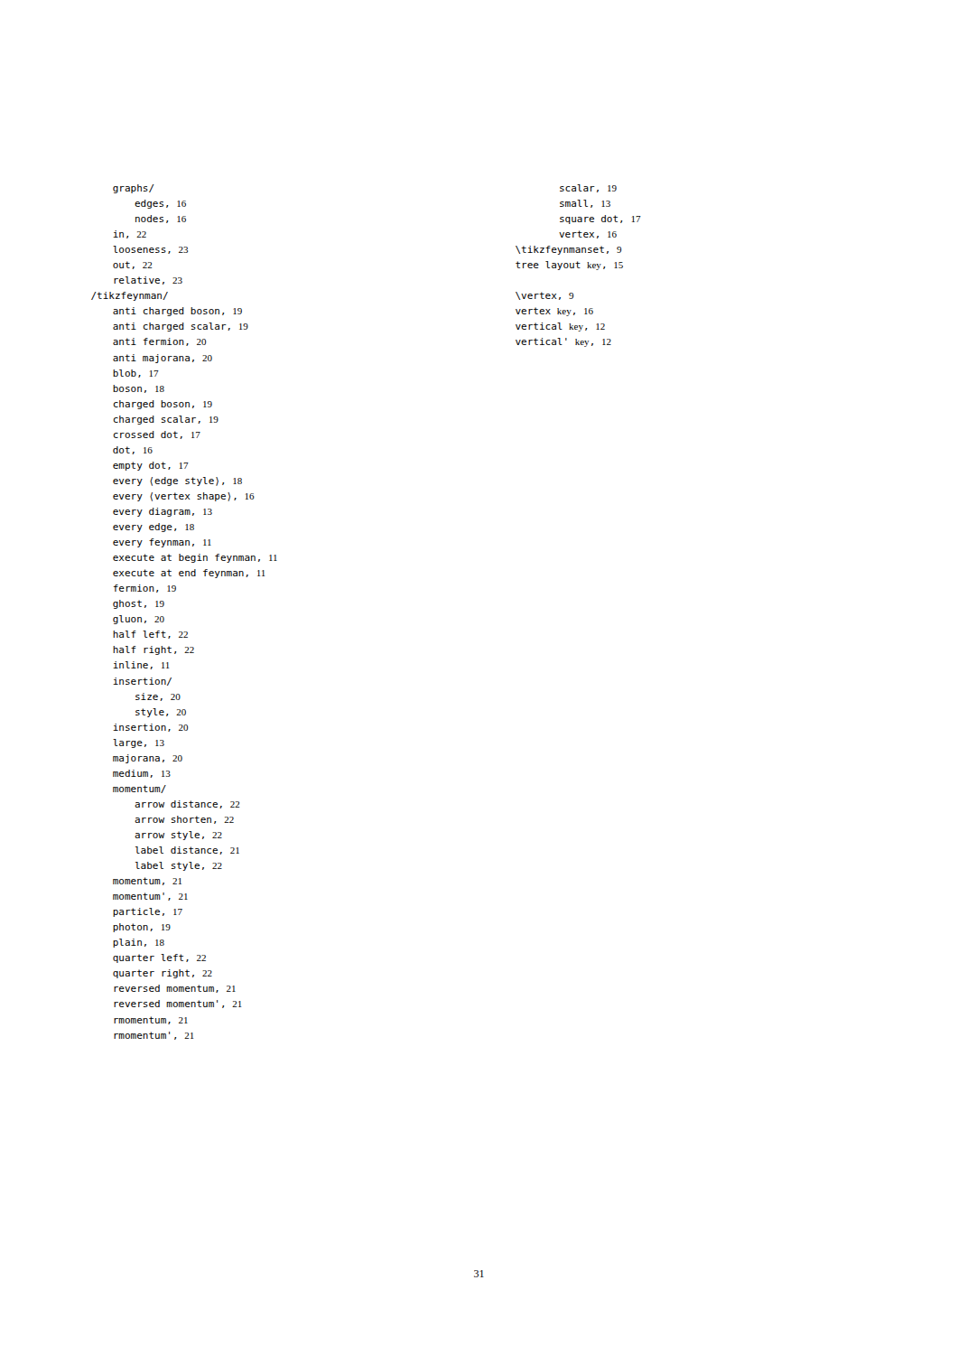graphs/
edges, 16
nodes, 16
in, 22
looseness, 23
out, 22
relative, 23
/tikzfeynman/
anti charged boson, 19
anti charged scalar, 19
anti fermion, 20
anti majorana, 20
blob, 17
boson, 18
charged boson, 19
charged scalar, 19
crossed dot, 17
dot, 16
empty dot, 17
every ⟨edge style⟩, 18
every ⟨vertex shape⟩, 16
every diagram, 13
every edge, 18
every feynman, 11
execute at begin feynman, 11
execute at end feynman, 11
fermion, 19
ghost, 19
gluon, 20
half left, 22
half right, 22
inline, 11
insertion/
size, 20
style, 20
insertion, 20
large, 13
majorana, 20
medium, 13
momentum/
arrow distance, 22
arrow shorten, 22
arrow style, 22
label distance, 21
label style, 22
momentum, 21
momentum', 21
particle, 17
photon, 19
plain, 18
quarter left, 22
quarter right, 22
reversed momentum, 21
reversed momentum', 21
rmomentum, 21
rmomentum', 21
scalar, 19
small, 13
square dot, 17
vertex, 16
\tikzfeynmanset, 9
tree layout key, 15
\vertex, 9
vertex key, 16
vertical key, 12
vertical' key, 12
31